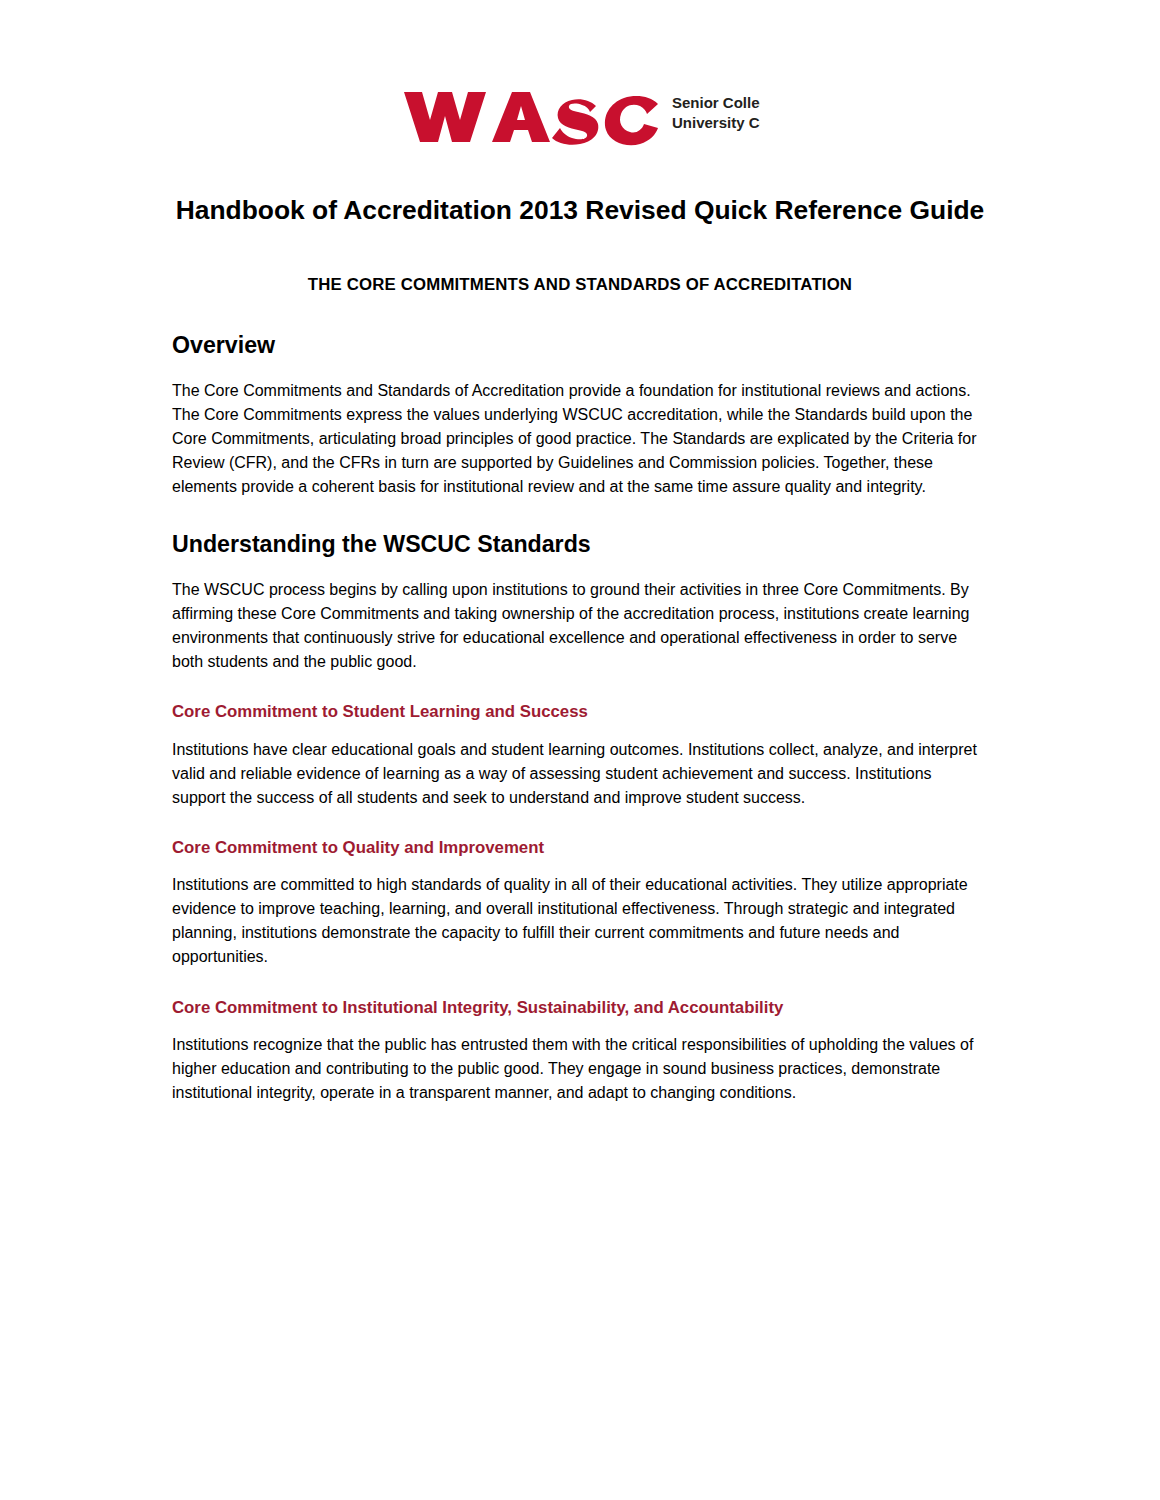Senior College and University Commission
Handbook of Accreditation 2013 Revised Quick Reference Guide
THE CORE COMMITMENTS AND STANDARDS OF ACCREDITATION
Overview
The Core Commitments and Standards of Accreditation provide a foundation for institutional reviews and actions. The Core Commitments express the values underlying WSCUC accreditation, while the Standards build upon the Core Commitments, articulating broad principles of good practice. The Standards are explicated by the Criteria for Review (CFR), and the CFRs in turn are supported by Guidelines and Commission policies. Together, these elements provide a coherent basis for institutional review and at the same time assure quality and integrity.
Understanding the WSCUC Standards
The WSCUC process begins by calling upon institutions to ground their activities in three Core Commitments. By affirming these Core Commitments and taking ownership of the accreditation process, institutions create learning environments that continuously strive for educational excellence and operational effectiveness in order to serve both students and the public good.
Core Commitment to Student Learning and Success
Institutions have clear educational goals and student learning outcomes. Institutions collect, analyze, and interpret valid and reliable evidence of learning as a way of assessing student achievement and success. Institutions support the success of all students and seek to understand and improve student success.
Core Commitment to Quality and Improvement
Institutions are committed to high standards of quality in all of their educational activities. They utilize appropriate evidence to improve teaching, learning, and overall institutional effectiveness. Through strategic and integrated planning, institutions demonstrate the capacity to fulfill their current commitments and future needs and opportunities.
Core Commitment to Institutional Integrity, Sustainability, and Accountability
Institutions recognize that the public has entrusted them with the critical responsibilities of upholding the values of higher education and contributing to the public good. They engage in sound business practices, demonstrate institutional integrity, operate in a transparent manner, and adapt to changing conditions.